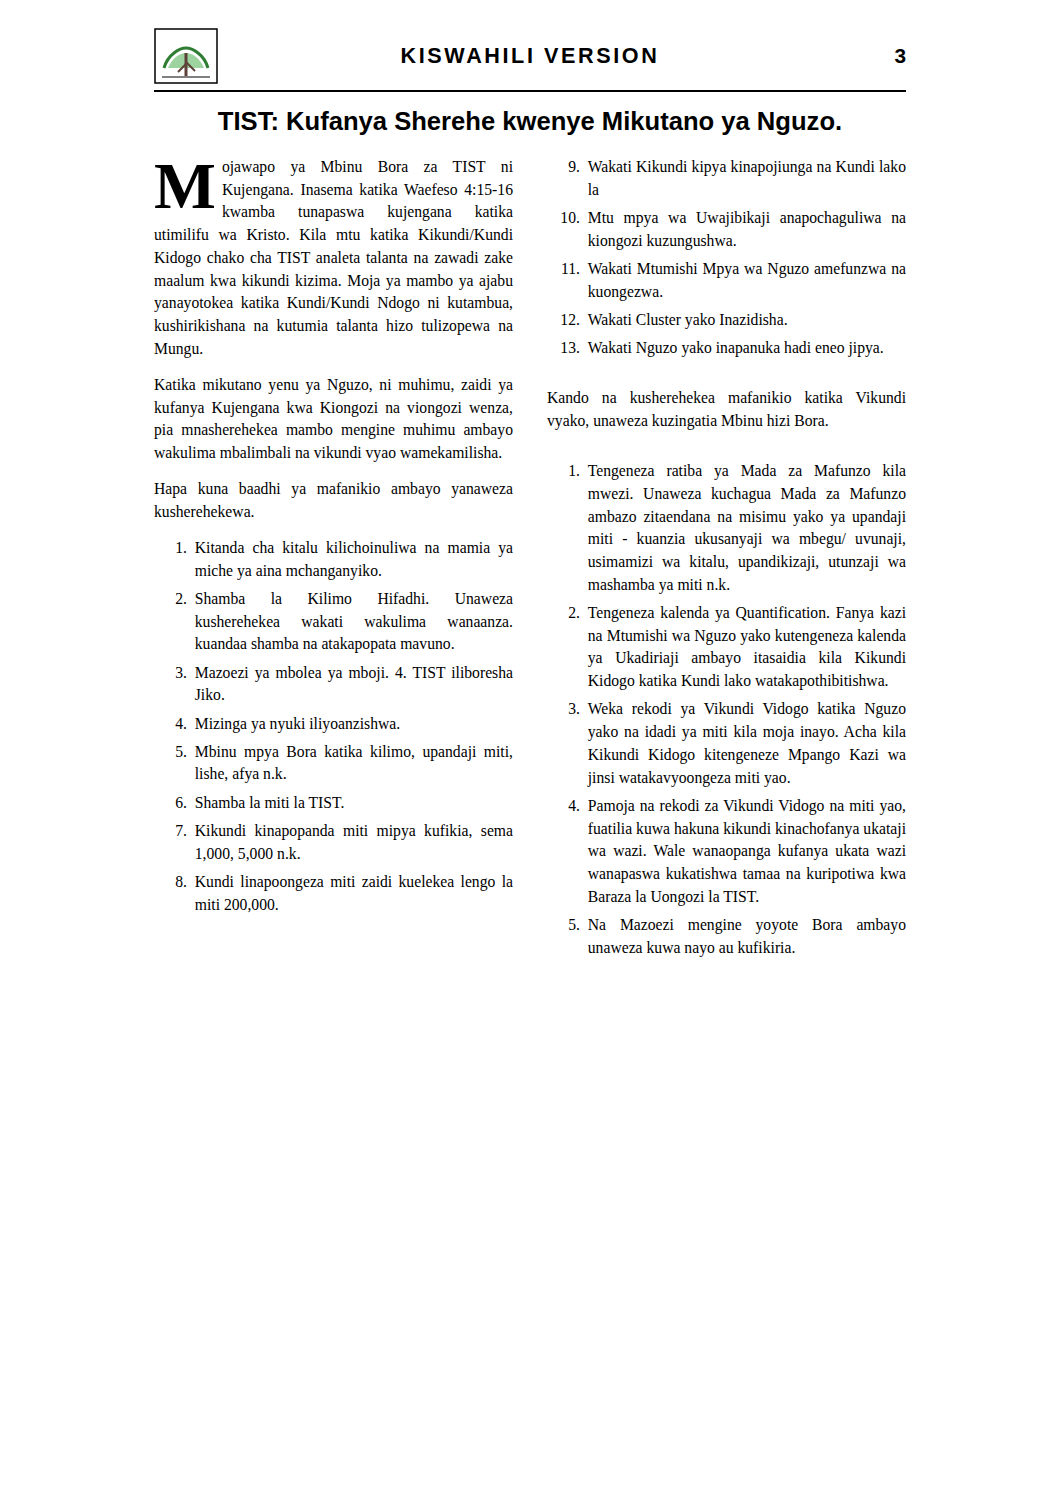KISWAHILI VERSION
3
TIST: Kufanya Sherehe kwenye Mikutano ya Nguzo.
Mojawapo ya Mbinu Bora za TIST ni Kujengana. Inasema katika Waefeso 4:15-16 kwamba tunapaswa kujengana katika utimilifu wa Kristo. Kila mtu katika Kikundi/Kundi Kidogo chako cha TIST analeta talanta na zawadi zake maalum kwa kikundi kizima. Moja ya mambo ya ajabu yanayotokea katika Kundi/Kundi Ndogo ni kutambua, kushirikishana na kutumia talanta hizo tulizopewa na Mungu.
Katika mikutano yenu ya Nguzo, ni muhimu, zaidi ya kufanya Kujengana kwa Kiongozi na viongozi wenza, pia mnasherehekea mambo mengine muhimu ambayo wakulima mbalimbali na vikundi vyao wamekamilisha.
Hapa kuna baadhi ya mafanikio ambayo yanaweza kusherehekewa.
Kitanda cha kitalu kilichoinuliwa na mamia ya miche ya aina mchanganyiko.
Shamba la Kilimo Hifadhi. Unaweza kusherehekea wakati wakulima wanaanza. kuandaa shamba na atakapopata mavuno.
Mazoezi ya mbolea ya mboji. 4. TIST iliboresha Jiko.
Mizinga ya nyuki iliyoanzishwa.
Mbinu mpya Bora katika kilimo, upandaji miti, lishe, afya n.k.
Shamba la miti la TIST.
Kikundi kinapopanda miti mipya kufikia, sema 1,000, 5,000 n.k.
Kundi linapoongeza miti zaidi kuelekea lengo la miti 200,000.
Wakati Kikundi kipya kinapojiunga na Kundi lako la
Mtu mpya wa Uwajibikaji anapochaguliwa na kiongozi kuzungushwa.
Wakati Mtumishi Mpya wa Nguzo amefunzwa na kuongezwa.
Wakati Cluster yako Inazidisha.
Wakati Nguzo yako inapanuka hadi eneo jipya.
Kando na kusherehekea mafanikio katika Vikundi vyako, unaweza kuzingatia Mbinu hizi Bora.
Tengeneza ratiba ya Mada za Mafunzo kila mwezi. Unaweza kuchagua Mada za Mafunzo ambazo zitaendana na misimu yako ya upandaji miti - kuanzia ukusanyaji wa mbegu/ uvunaji, usimamizi wa kitalu, upandikizaji, utunzaji wa mashamba ya miti n.k.
Tengeneza kalenda ya Quantification. Fanya kazi na Mtumishi wa Nguzo yako kutengeneza kalenda ya Ukadiriaji ambayo itasaidia kila Kikundi Kidogo katika Kundi lako watakapothibitishwa.
Weka rekodi ya Vikundi Vidogo katika Nguzo yako na idadi ya miti kila moja inayo. Acha kila Kikundi Kidogo kitengeneze Mpango Kazi wa jinsi watakavyoongeza miti yao.
Pamoja na rekodi za Vikundi Vidogo na miti yao, fuatilia kuwa hakuna kikundi kinachofanya ukataji wa wazi. Wale wanaopanga kufanya ukata wazi wanapaswa kukatishwa tamaa na kuripotiwa kwa Baraza la Uongozi la TIST.
Na Mazoezi mengine yoyote Bora ambayo unaweza kuwa nayo au kufikiria.